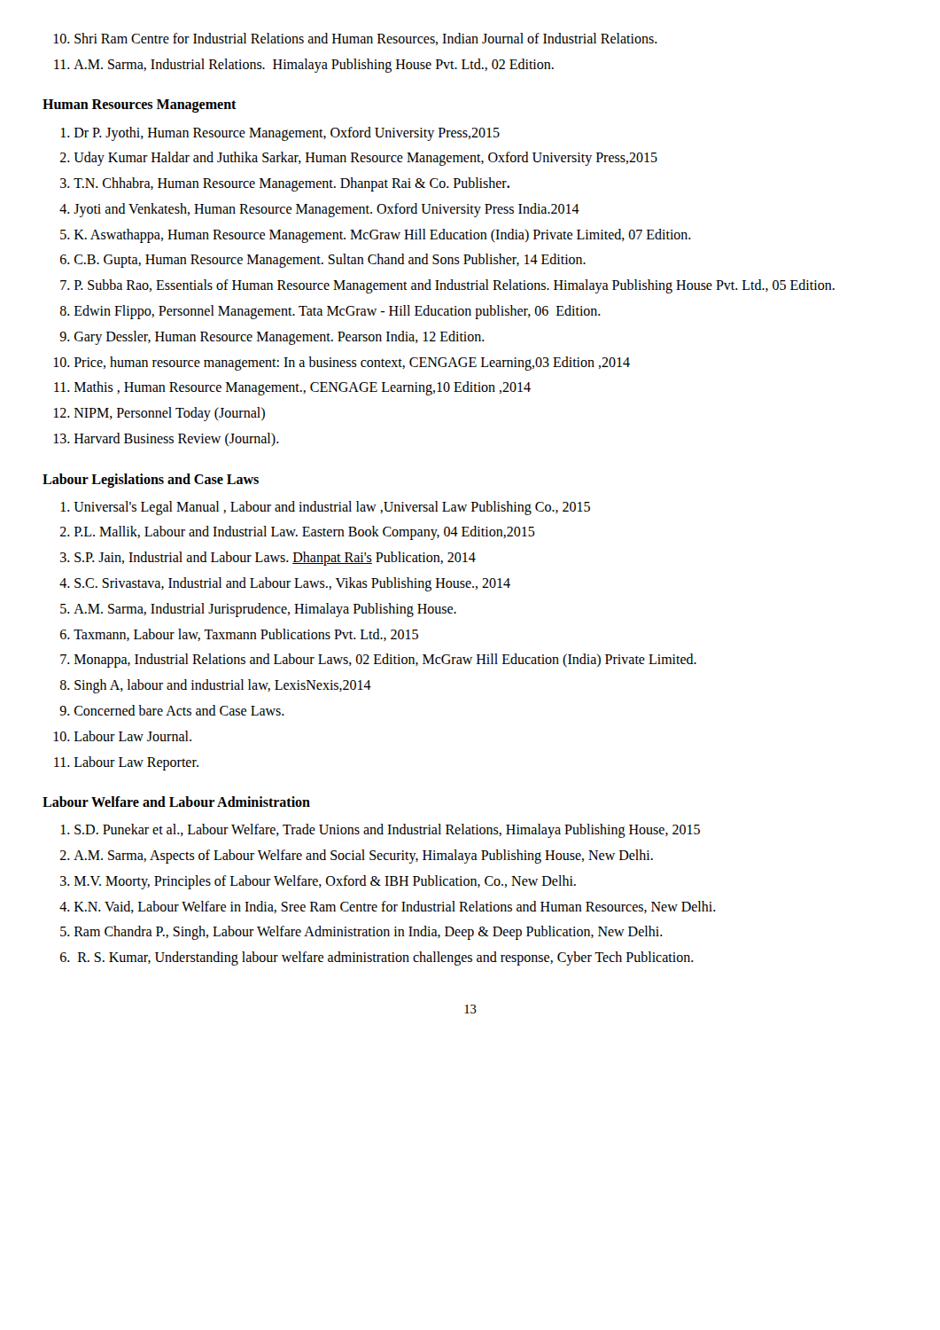Shri Ram Centre for Industrial Relations and Human Resources, Indian Journal of Industrial Relations.
A.M. Sarma, Industrial Relations. Himalaya Publishing House Pvt. Ltd., 02 Edition.
Human Resources Management
Dr P. Jyothi, Human Resource Management, Oxford University Press,2015
Uday Kumar Haldar and Juthika Sarkar, Human Resource Management, Oxford University Press,2015
T.N. Chhabra, Human Resource Management. Dhanpat Rai & Co. Publisher.
Jyoti and Venkatesh, Human Resource Management. Oxford University Press India.2014
K. Aswathappa, Human Resource Management. McGraw Hill Education (India) Private Limited, 07 Edition.
C.B. Gupta, Human Resource Management. Sultan Chand and Sons Publisher, 14 Edition.
P. Subba Rao, Essentials of Human Resource Management and Industrial Relations. Himalaya Publishing House Pvt. Ltd., 05 Edition.
Edwin Flippo, Personnel Management. Tata McGraw - Hill Education publisher, 06 Edition.
Gary Dessler, Human Resource Management. Pearson India, 12 Edition.
Price, human resource management: In a business context, CENGAGE Learning,03 Edition ,2014
Mathis , Human Resource Management., CENGAGE Learning,10 Edition ,2014
NIPM, Personnel Today (Journal)
Harvard Business Review (Journal).
Labour Legislations and Case Laws
Universal's Legal Manual , Labour and industrial law ,Universal Law Publishing Co., 2015
P.L. Mallik, Labour and Industrial Law. Eastern Book Company, 04 Edition,2015
S.P. Jain, Industrial and Labour Laws. Dhanpat Rai's Publication, 2014
S.C. Srivastava, Industrial and Labour Laws., Vikas Publishing House., 2014
A.M. Sarma, Industrial Jurisprudence, Himalaya Publishing House.
Taxmann, Labour law, Taxmann Publications Pvt. Ltd., 2015
Monappa, Industrial Relations and Labour Laws, 02 Edition, McGraw Hill Education (India) Private Limited.
Singh A, labour and industrial law, LexisNexis,2014
Concerned bare Acts and Case Laws.
Labour Law Journal.
Labour Law Reporter.
Labour Welfare and Labour Administration
S.D. Punekar et al., Labour Welfare, Trade Unions and Industrial Relations, Himalaya Publishing House, 2015
A.M. Sarma, Aspects of Labour Welfare and Social Security, Himalaya Publishing House, New Delhi.
M.V. Moorty, Principles of Labour Welfare, Oxford & IBH Publication, Co., New Delhi.
K.N. Vaid, Labour Welfare in India, Sree Ram Centre for Industrial Relations and Human Resources, New Delhi.
Ram Chandra P., Singh, Labour Welfare Administration in India, Deep & Deep Publication, New Delhi.
R. S. Kumar, Understanding labour welfare administration challenges and response, Cyber Tech Publication.
13